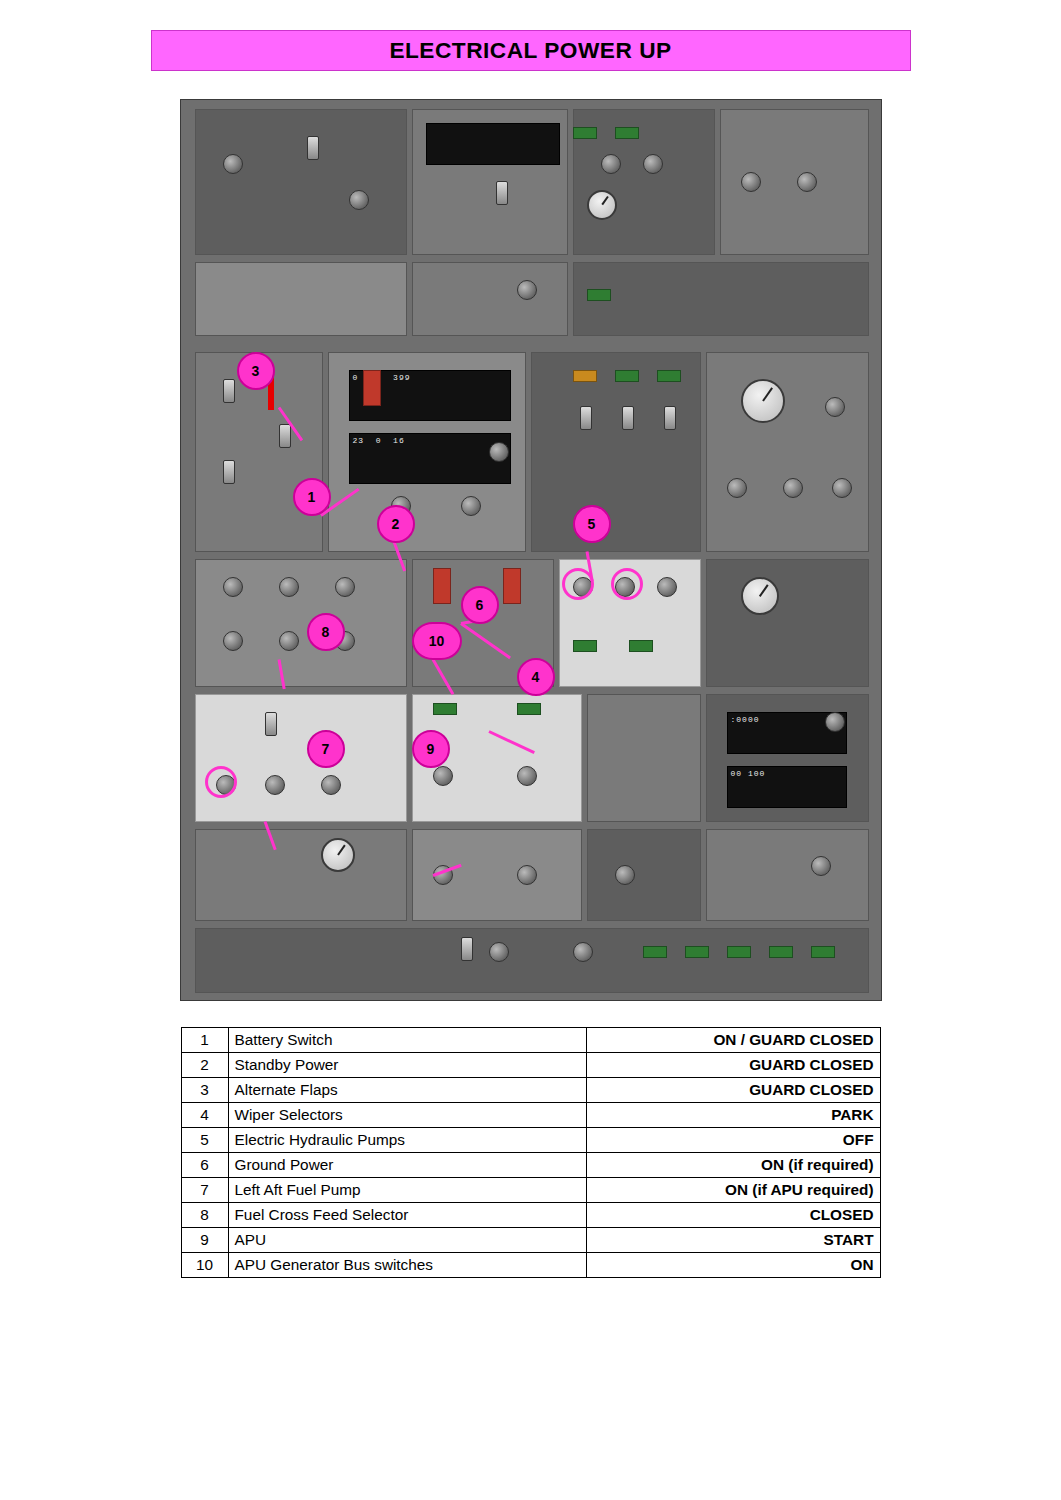ELECTRICAL POWER UP
0 399
23 0 16
:0000
00 100
3
1
2
5
6
8
10
4
7
9
| 1 | Battery Switch | ON / GUARD CLOSED |
| 2 | Standby Power | GUARD CLOSED |
| 3 | Alternate Flaps | GUARD CLOSED |
| 4 | Wiper Selectors | PARK |
| 5 | Electric Hydraulic Pumps | OFF |
| 6 | Ground Power | ON (if required) |
| 7 | Left Aft Fuel Pump | ON (if APU required) |
| 8 | Fuel Cross Feed Selector | CLOSED |
| 9 | APU | START |
| 10 | APU Generator Bus switches | ON |